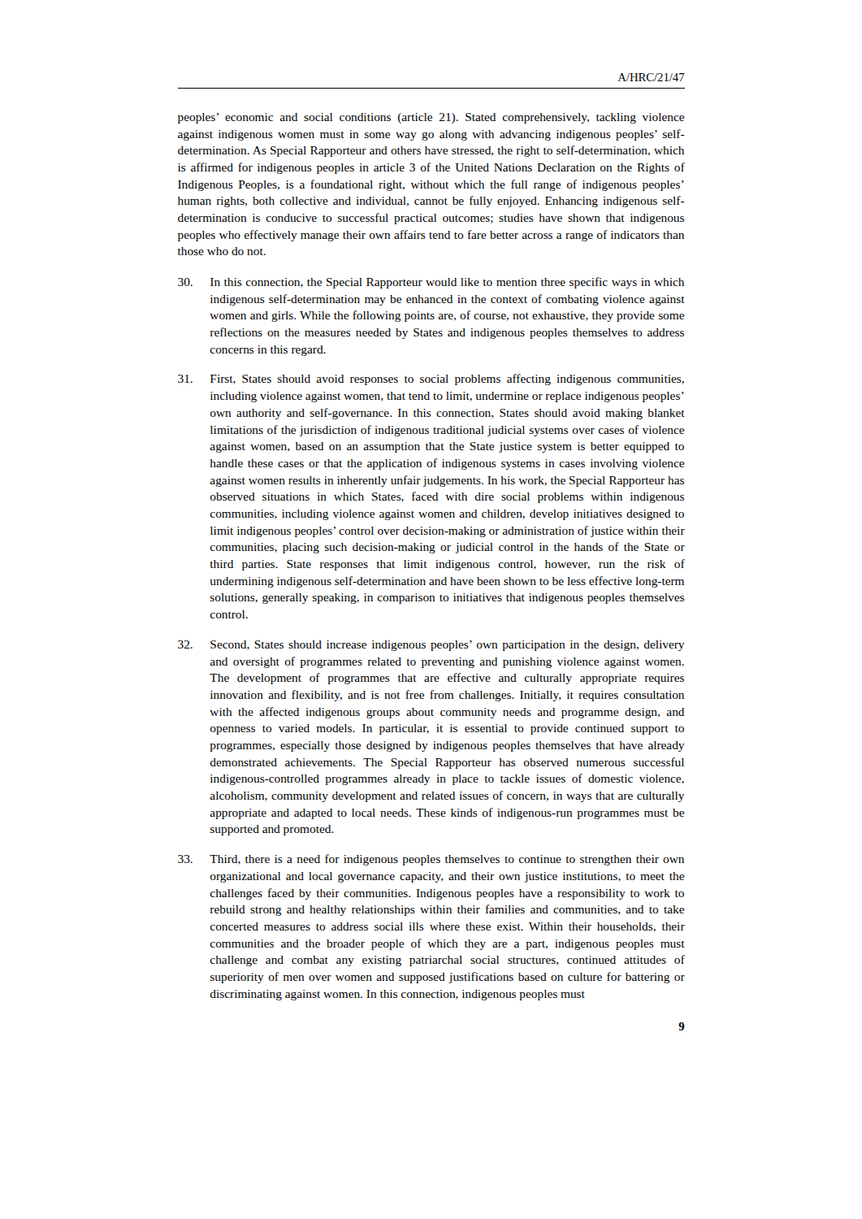A/HRC/21/47
peoples’ economic and social conditions (article 21). Stated comprehensively, tackling violence against indigenous women must in some way go along with advancing indigenous peoples’ self-determination. As Special Rapporteur and others have stressed, the right to self-determination, which is affirmed for indigenous peoples in article 3 of the United Nations Declaration on the Rights of Indigenous Peoples, is a foundational right, without which the full range of indigenous peoples’ human rights, both collective and individual, cannot be fully enjoyed. Enhancing indigenous self-determination is conducive to successful practical outcomes; studies have shown that indigenous peoples who effectively manage their own affairs tend to fare better across a range of indicators than those who do not.
30.
In this connection, the Special Rapporteur would like to mention three specific ways in which indigenous self-determination may be enhanced in the context of combating violence against women and girls. While the following points are, of course, not exhaustive, they provide some reflections on the measures needed by States and indigenous peoples themselves to address concerns in this regard.
31.
First, States should avoid responses to social problems affecting indigenous communities, including violence against women, that tend to limit, undermine or replace indigenous peoples’ own authority and self-governance. In this connection, States should avoid making blanket limitations of the jurisdiction of indigenous traditional judicial systems over cases of violence against women, based on an assumption that the State justice system is better equipped to handle these cases or that the application of indigenous systems in cases involving violence against women results in inherently unfair judgements. In his work, the Special Rapporteur has observed situations in which States, faced with dire social problems within indigenous communities, including violence against women and children, develop initiatives designed to limit indigenous peoples’ control over decision-making or administration of justice within their communities, placing such decision-making or judicial control in the hands of the State or third parties. State responses that limit indigenous control, however, run the risk of undermining indigenous self-determination and have been shown to be less effective long-term solutions, generally speaking, in comparison to initiatives that indigenous peoples themselves control.
32.
Second, States should increase indigenous peoples’ own participation in the design, delivery and oversight of programmes related to preventing and punishing violence against women. The development of programmes that are effective and culturally appropriate requires innovation and flexibility, and is not free from challenges. Initially, it requires consultation with the affected indigenous groups about community needs and programme design, and openness to varied models. In particular, it is essential to provide continued support to programmes, especially those designed by indigenous peoples themselves that have already demonstrated achievements. The Special Rapporteur has observed numerous successful indigenous-controlled programmes already in place to tackle issues of domestic violence, alcoholism, community development and related issues of concern, in ways that are culturally appropriate and adapted to local needs. These kinds of indigenous-run programmes must be supported and promoted.
33.
Third, there is a need for indigenous peoples themselves to continue to strengthen their own organizational and local governance capacity, and their own justice institutions, to meet the challenges faced by their communities. Indigenous peoples have a responsibility to work to rebuild strong and healthy relationships within their families and communities, and to take concerted measures to address social ills where these exist. Within their households, their communities and the broader people of which they are a part, indigenous peoples must challenge and combat any existing patriarchal social structures, continued attitudes of superiority of men over women and supposed justifications based on culture for battering or discriminating against women. In this connection, indigenous peoples must
9